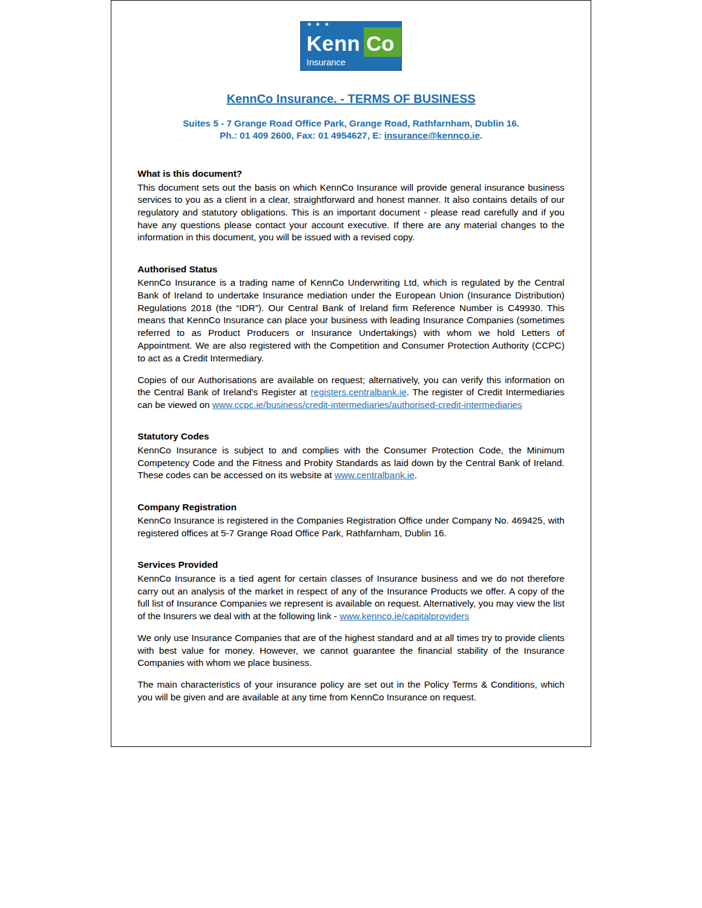★ ★ ★
Kenn
Co
Insurance
KennCo Insurance. - TERMS OF BUSINESS
Suites 5 - 7 Grange Road Office Park, Grange Road, Rathfarnham, Dublin 16.
Ph.: 01 409 2600, Fax: 01 4954627, E: insurance@kennco.ie.
What is this document?
This document sets out the basis on which KennCo Insurance will provide general insurance business services to you as a client in a clear, straightforward and honest manner. It also contains details of our regulatory and statutory obligations. This is an important document - please read carefully and if you have any questions please contact your account executive. If there are any material changes to the information in this document, you will be issued with a revised copy.
Authorised Status
KennCo Insurance is a trading name of KennCo Underwriting Ltd, which is regulated by the Central Bank of Ireland to undertake Insurance mediation under the European Union (Insurance Distribution) Regulations 2018 (the “IDR”). Our Central Bank of Ireland firm Reference Number is C49930. This means that KennCo Insurance can place your business with leading Insurance Companies (sometimes referred to as Product Producers or Insurance Undertakings) with whom we hold Letters of Appointment. We are also registered with the Competition and Consumer Protection Authority (CCPC) to act as a Credit Intermediary.
Copies of our Authorisations are available on request; alternatively, you can verify this information on the Central Bank of Ireland’s Register at registers.centralbank.ie. The register of Credit Intermediaries can be viewed on www.ccpc.ie/business/credit-intermediaries/authorised-credit-intermediaries
Statutory Codes
KennCo Insurance is subject to and complies with the Consumer Protection Code, the Minimum Competency Code and the Fitness and Probity Standards as laid down by the Central Bank of Ireland. These codes can be accessed on its website at www.centralbank.ie.
Company Registration
KennCo Insurance is registered in the Companies Registration Office under Company No. 469425, with registered offices at 5-7 Grange Road Office Park, Rathfarnham, Dublin 16.
Services Provided
KennCo Insurance is a tied agent for certain classes of Insurance business and we do not therefore carry out an analysis of the market in respect of any of the Insurance Products we offer. A copy of the full list of Insurance Companies we represent is available on request. Alternatively, you may view the list of the Insurers we deal with at the following link - www.kennco.ie/capitalproviders
We only use Insurance Companies that are of the highest standard and at all times try to provide clients with best value for money. However, we cannot guarantee the financial stability of the Insurance Companies with whom we place business.
The main characteristics of your insurance policy are set out in the Policy Terms & Conditions, which you will be given and are available at any time from KennCo Insurance on request.